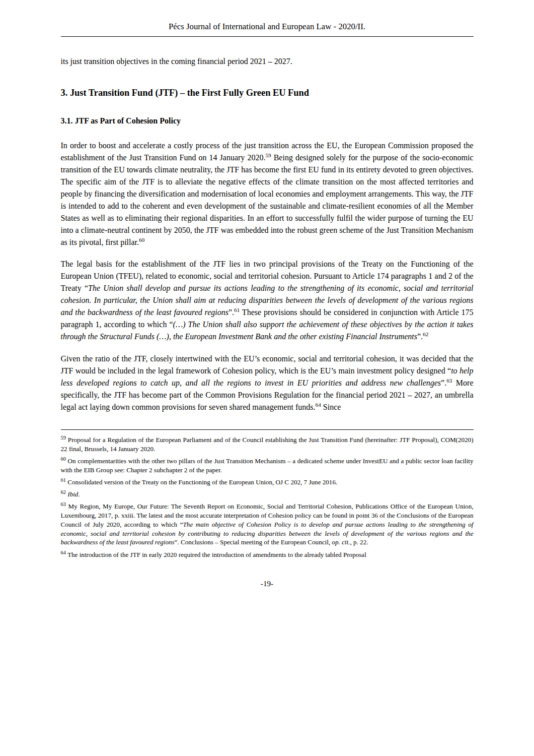Pécs Journal of International and European Law - 2020/II.
its just transition objectives in the coming financial period 2021 – 2027.
3. Just Transition Fund (JTF) – the First Fully Green EU Fund
3.1. JTF as Part of Cohesion Policy
In order to boost and accelerate a costly process of the just transition across the EU, the European Commission proposed the establishment of the Just Transition Fund on 14 January 2020.59 Being designed solely for the purpose of the socio-economic transition of the EU towards climate neutrality, the JTF has become the first EU fund in its entirety devoted to green objectives. The specific aim of the JTF is to alleviate the negative effects of the climate transition on the most affected territories and people by financing the diversification and modernisation of local economies and employment arrangements. This way, the JTF is intended to add to the coherent and even development of the sustainable and climate-resilient economies of all the Member States as well as to eliminating their regional disparities. In an effort to successfully fulfil the wider purpose of turning the EU into a climate-neutral continent by 2050, the JTF was embedded into the robust green scheme of the Just Transition Mechanism as its pivotal, first pillar.60
The legal basis for the establishment of the JTF lies in two principal provisions of the Treaty on the Functioning of the European Union (TFEU), related to economic, social and territorial cohesion. Pursuant to Article 174 paragraphs 1 and 2 of the Treaty “The Union shall develop and pursue its actions leading to the strengthening of its economic, social and territorial cohesion. In particular, the Union shall aim at reducing disparities between the levels of development of the various regions and the backwardness of the least favoured regions”.61 These provisions should be considered in conjunction with Article 175 paragraph 1, according to which “(…) The Union shall also support the achievement of these objectives by the action it takes through the Structural Funds (…), the European Investment Bank and the other existing Financial Instruments”.62
Given the ratio of the JTF, closely intertwined with the EU’s economic, social and territorial cohesion, it was decided that the JTF would be included in the legal framework of Cohesion policy, which is the EU’s main investment policy designed “to help less developed regions to catch up, and all the regions to invest in EU priorities and address new challenges”.63 More specifically, the JTF has become part of the Common Provisions Regulation for the financial period 2021 – 2027, an umbrella legal act laying down common provisions for seven shared management funds.64 Since
59 Proposal for a Regulation of the European Parliament and of the Council establishing the Just Transition Fund (hereinafter: JTF Proposal), COM(2020) 22 final, Brussels, 14 January 2020.
60 On complementarities with the other two pillars of the Just Transition Mechanism – a dedicated scheme under InvestEU and a public sector loan facility with the EIB Group see: Chapter 2 subchapter 2 of the paper.
61 Consolidated version of the Treaty on the Functioning of the European Union, OJ C 202, 7 June 2016.
62 Ibid.
63 My Region, My Europe, Our Future: The Seventh Report on Economic, Social and Territorial Cohesion, Publications Office of the European Union, Luxembourg, 2017, p. xxiii. The latest and the most accurate interpretation of Cohesion policy can be found in point 36 of the Conclusions of the European Council of July 2020, according to which “The main objective of Cohesion Policy is to develop and pursue actions leading to the strengthening of economic, social and territorial cohesion by contributing to reducing disparities between the levels of development of the various regions and the backwardness of the least favoured regions”. Conclusions – Special meeting of the European Council, op. cit., p. 22.
64 The introduction of the JTF in early 2020 required the introduction of amendments to the already tabled Proposal
-19-